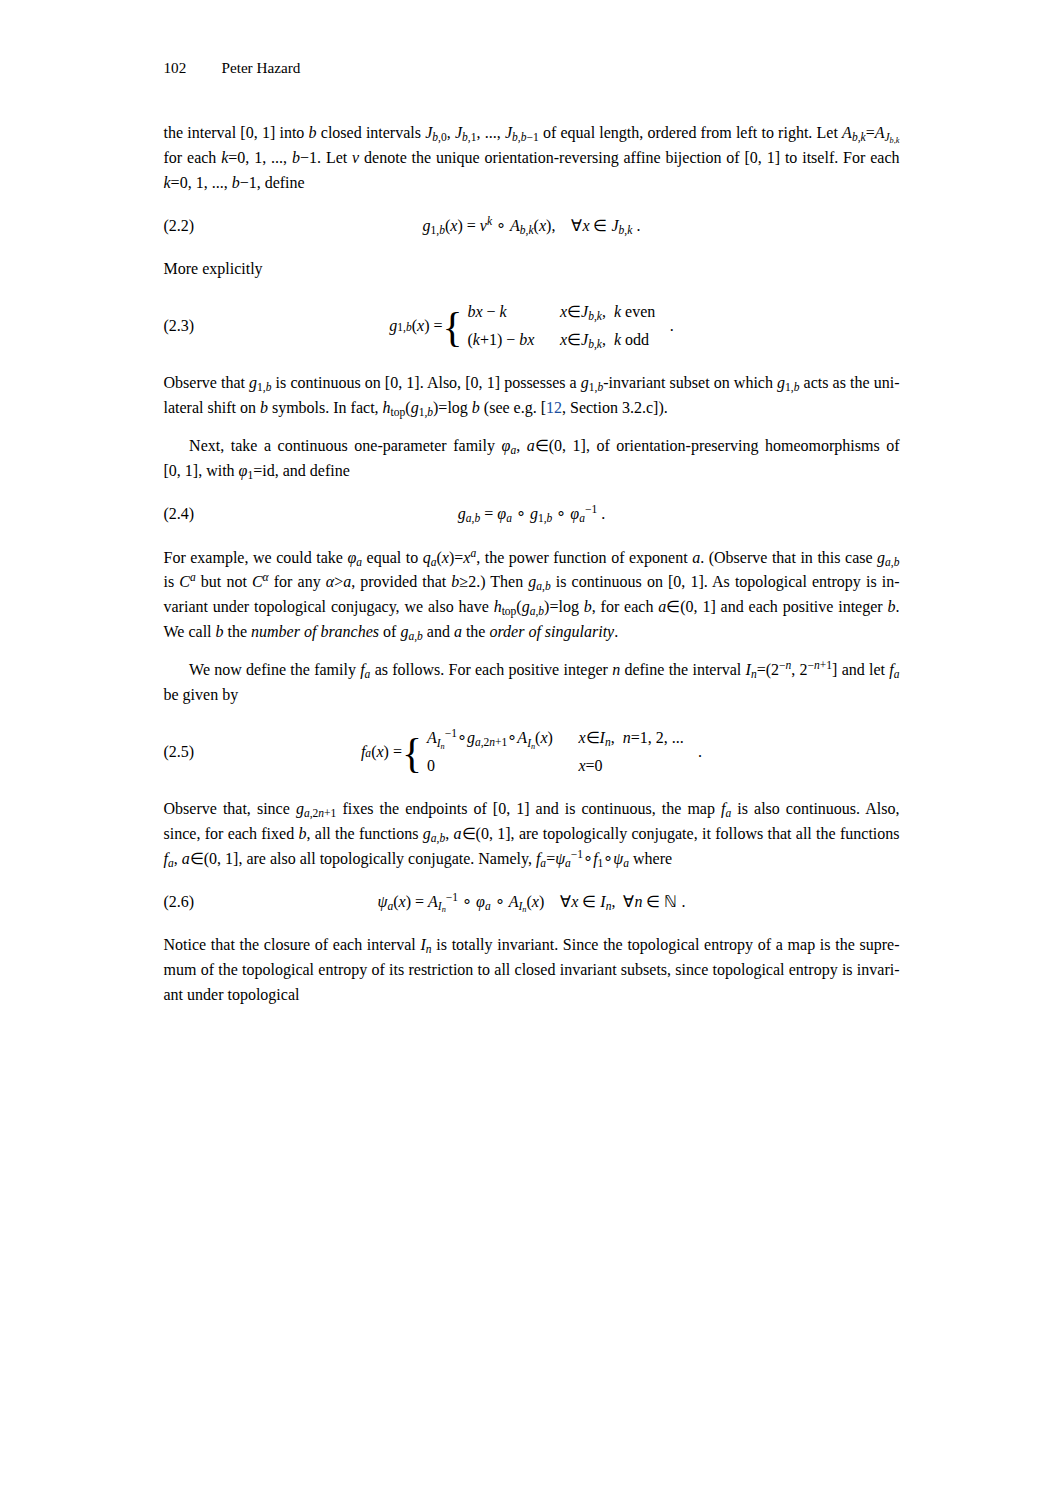102 Peter Hazard
the interval [0, 1] into b closed intervals Jb,0, Jb,1, ..., Jb,b−1 of equal length, ordered from left to right. Let Ab,k=AJb,k for each k=0, 1, ..., b−1. Let ν denote the unique orientation-reversing affine bijection of [0, 1] to itself. For each k=0, 1, ..., b−1, define
(2.2) g1,b(x) = νk ∘ Ab,k(x), ∀x ∈ Jb,k .
More explicitly
(2.3) g1,b(x) = { bx − k x∈Jb,k, k even (k+1) − bx x∈Jb,k, k odd .
Observe that g1,b is continuous on [0, 1]. Also, [0, 1] possesses a g1,b-invariant subset on which g1,b acts as the unilateral shift on b symbols. In fact, htop(g1,b)=log b (see e.g. [12, Section 3.2.c]).
Next, take a continuous one-parameter family φa, a∈(0, 1], of orientation-preserving homeomorphisms of [0, 1], with φ1=id, and define
(2.4) ga,b = φa ∘ g1,b ∘ φa−1 .
For example, we could take φa equal to qa(x)=xa, the power function of exponent a. (Observe that in this case ga,b is Ca but not Cα for any α>a, provided that b≥2.) Then ga,b is continuous on [0, 1]. As topological entropy is invariant under topological conjugacy, we also have htop(ga,b)=log b, for each a∈(0, 1] and each positive integer b. We call b the number of branches of ga,b and a the order of singularity.
We now define the family fa as follows. For each positive integer n define the interval In=(2−n, 2−n+1] and let fa be given by
(2.5) fa(x) = { AIn−1∘ga,2n+1∘AIn(x) x∈In, n=1, 2, ... 0 x=0 .
Observe that, since ga,2n+1 fixes the endpoints of [0, 1] and is continuous, the map fa is also continuous. Also, since, for each fixed b, all the functions ga,b, a∈(0, 1], are topologically conjugate, it follows that all the functions fa, a∈(0, 1], are also all topologically conjugate. Namely, fa=ψa−1∘f1∘ψa where
(2.6) ψa(x) = AIn−1 ∘ φa ∘ AIn(x) ∀x ∈ In, ∀n ∈ ℕ .
Notice that the closure of each interval In is totally invariant. Since the topological entropy of a map is the supremum of the topological entropy of its restriction to all closed invariant subsets, since topological entropy is invariant under topological